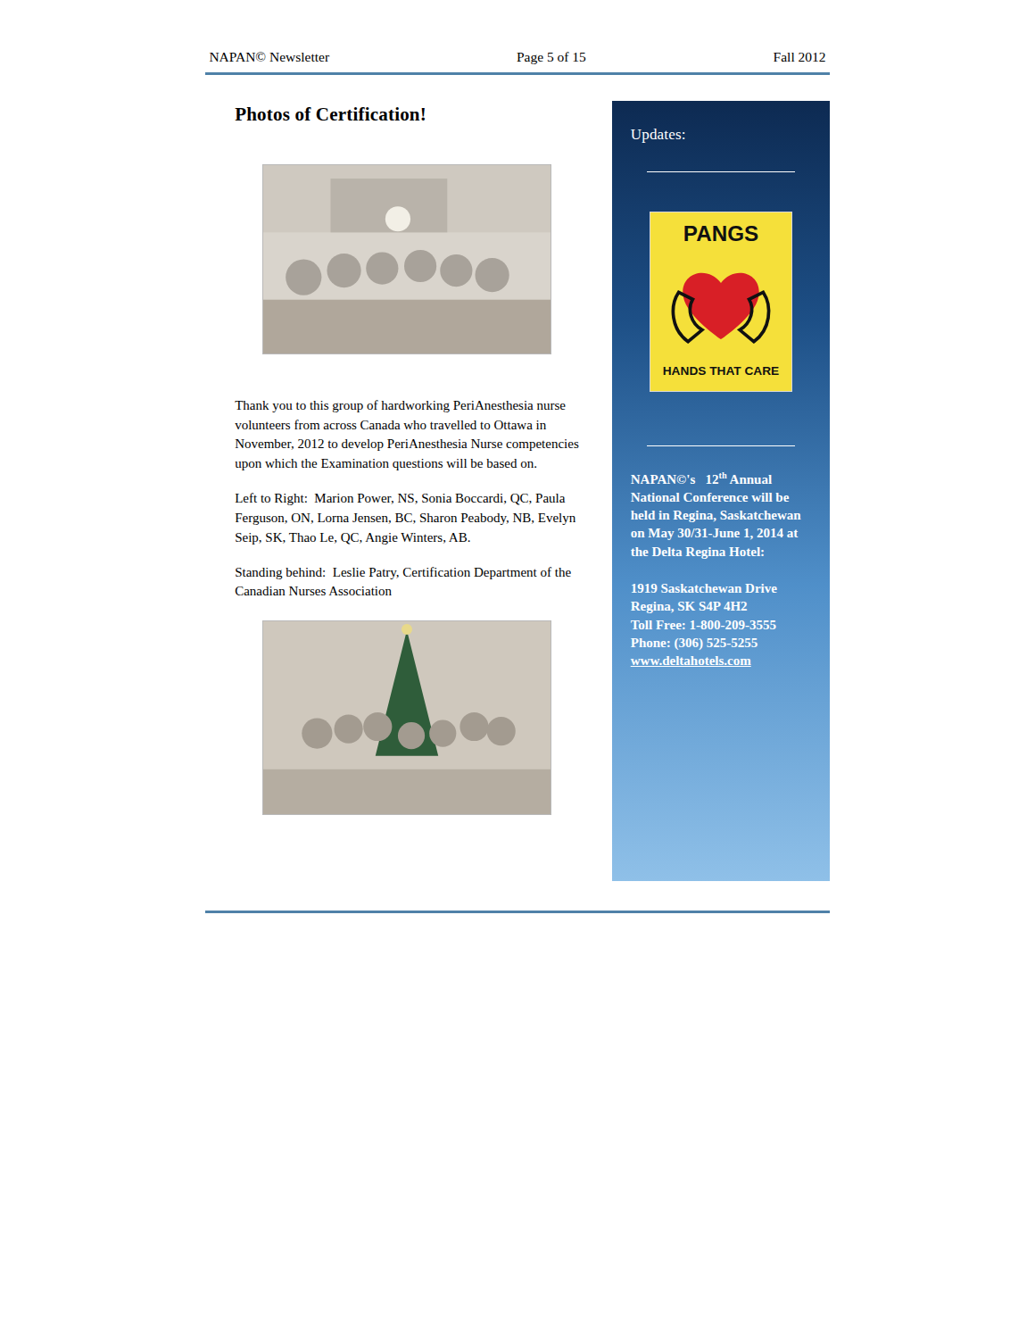NAPAN© Newsletter
Page 5 of 15
Fall 2012
Photos of Certification!
Thank you to this group of hardworking PeriAnesthesia nurse volunteers from across Canada who travelled to Ottawa in November, 2012 to develop PeriAnesthesia Nurse competencies upon which the Examination questions will be based on.
Left to Right: Marion Power, NS, Sonia Boccardi, QC, Paula Ferguson, ON, Lorna Jensen, BC, Sharon Peabody, NB, Evelyn Seip, SK, Thao Le, QC, Angie Winters, AB.
Standing behind: Leslie Patry, Certification Department of the Canadian Nurses Association
Updates:
NAPAN©'s 12th Annual National Conference will be held in Regina, Saskatchewan on May 30/31-June 1, 2014 at the Delta Regina Hotel:
1919 Saskatchewan Drive
Regina, SK S4P 4H2
Toll Free: 1-800-209-3555
Phone: (306) 525-5255
www.deltahotels.com